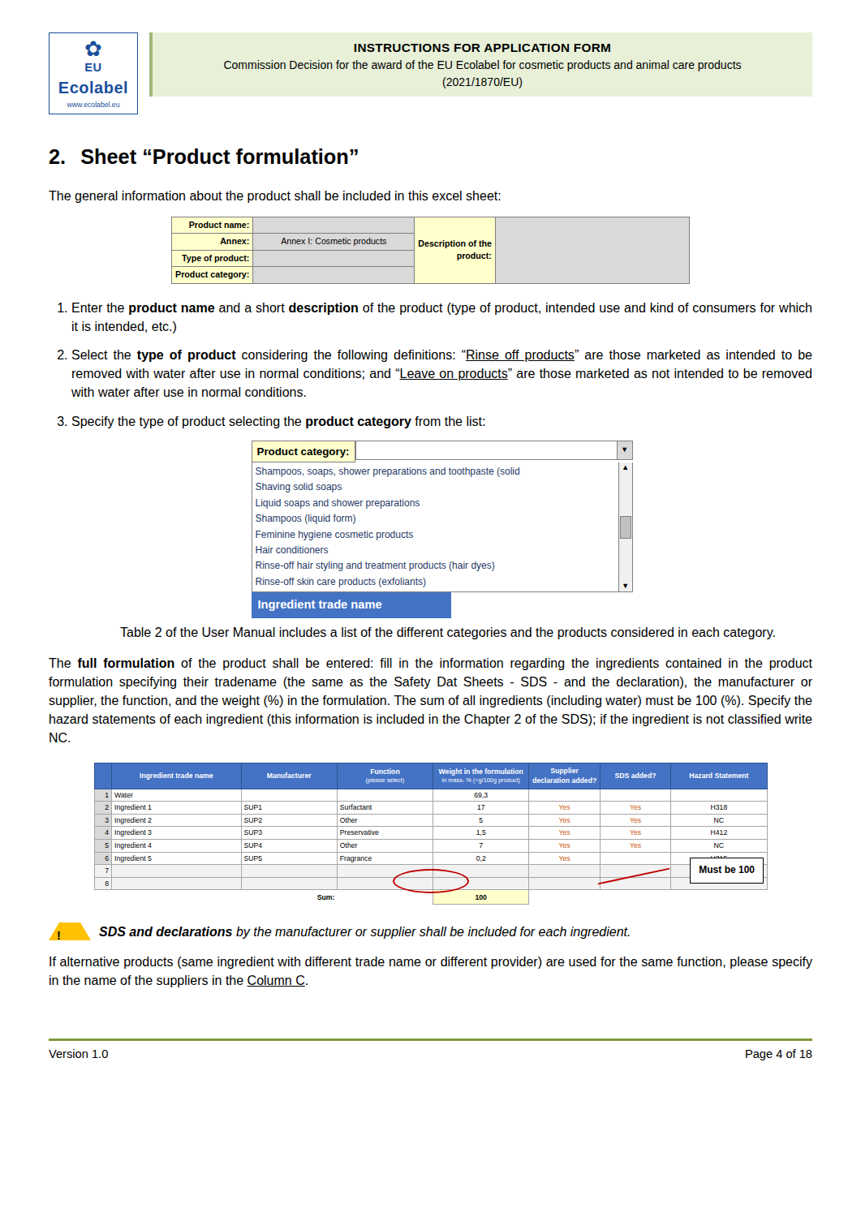✿
EU
Ecolabel
www.ecolabel.eu
INSTRUCTIONS FOR APPLICATION FORM
Commission Decision for the award of the EU Ecolabel for cosmetic products and animal care products
(2021/1870/EU)
2. Sheet “Product formulation”
The general information about the product shall be included in this excel sheet:
| Product name: | | Description of the product: | |
| Annex: | Annex I: Cosmetic products |
| Type of product: | |
| Product category: | |
Enter the product name and a short description of the product (type of product, intended use and kind of consumers for which it is intended, etc.)
Select the type of product considering the following definitions: “Rinse off products” are those marketed as intended to be removed with water after use in normal conditions; and “Leave on products” are those marketed as not intended to be removed with water after use in normal conditions.
Specify the type of product selecting the product category from the list:
Product category:
▼
Shampoos, soaps, shower preparations and toothpaste (solid
Shaving solid soaps
Liquid soaps and shower preparations
Shampoos (liquid form)
Feminine hygiene cosmetic products
Hair conditioners
Rinse-off hair styling and treatment products (hair dyes)
Rinse-off skin care products (exfoliants)
▲
▼
Ingredient trade name
Table 2 of the User Manual includes a list of the different categories and the products considered in each category.
The full formulation of the product shall be entered: fill in the information regarding the ingredients contained in the product formulation specifying their tradename (the same as the Safety Dat Sheets - SDS - and the declaration), the manufacturer or supplier, the function, and the weight (%) in the formulation. The sum of all ingredients (including water) must be 100 (%). Specify the hazard statements of each ingredient (this information is included in the Chapter 2 of the SDS); if the ingredient is not classified write NC.
| | Ingredient trade name | Manufacturer | Function (please select) | Weight in the formulation in mass- % (=g/100g product) | Supplier declaration added? | SDS added? | Hazard Statement |
| --- | --- | --- | --- | --- | --- | --- | --- |
| 1 | Water | | | 69,3 | | | |
| 2 | Ingredient 1 | SUP1 | Surfactant | 17 | Yes | Yes | H318 |
| 3 | Ingredient 2 | SUP2 | Other | 5 | Yes | Yes | NC |
| 4 | Ingredient 3 | SUP3 | Preservative | 1,5 | Yes | Yes | H412 |
| 5 | Ingredient 4 | SUP4 | Other | 7 | Yes | Yes | NC |
| 6 | Ingredient 5 | SUP5 | Fragrance | 0,2 | Yes | | H315 |
| 7 | | | | | | | |
| 8 | | | | | | | |
| Sum: | | 100 | |
Must be 100
SDS and declarations by the manufacturer or supplier shall be included for each ingredient.
If alternative products (same ingredient with different trade name or different provider) are used for the same function, please specify in the name of the suppliers in the Column C.
Version 1.0
Page 4 of 18